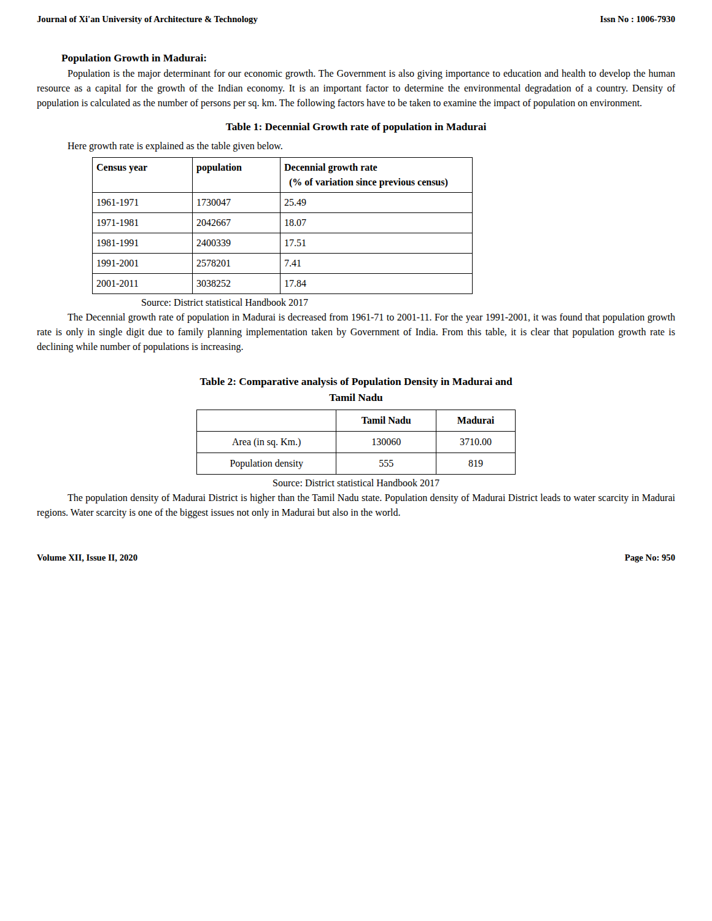Journal of Xi'an University of Architecture & Technology Issn No : 1006-7930
Population Growth in Madurai:
Population is the major determinant for our economic growth. The Government is also giving importance to education and health to develop the human resource as a capital for the growth of the Indian economy. It is an important factor to determine the environmental degradation of a country. Density of population is calculated as the number of persons per sq. km. The following factors have to be taken to examine the impact of population on environment.
Table 1: Decennial Growth rate of population in Madurai
Here growth rate is explained as the table given below.
| Census year | population | Decennial growth rate (% of variation since previous census) |
| --- | --- | --- |
| 1961-1971 | 1730047 | 25.49 |
| 1971-1981 | 2042667 | 18.07 |
| 1981-1991 | 2400339 | 17.51 |
| 1991-2001 | 2578201 | 7.41 |
| 2001-2011 | 3038252 | 17.84 |
Source: District statistical Handbook 2017
The Decennial growth rate of population in Madurai is decreased from 1961-71 to 2001-11. For the year 1991-2001, it was found that population growth rate is only in single digit due to family planning implementation taken by Government of India. From this table, it is clear that population growth rate is declining while number of populations is increasing.
Table 2: Comparative analysis of Population Density in Madurai and
Tamil Nadu
| | Tamil Nadu | Madurai |
| --- | --- | --- |
| Area (in sq. Km.) | 130060 | 3710.00 |
| Population density | 555 | 819 |
Source: District statistical Handbook 2017
The population density of Madurai District is higher than the Tamil Nadu state. Population density of Madurai District leads to water scarcity in Madurai regions. Water scarcity is one of the biggest issues not only in Madurai but also in the world.
Volume XII, Issue II, 2020 Page No: 950